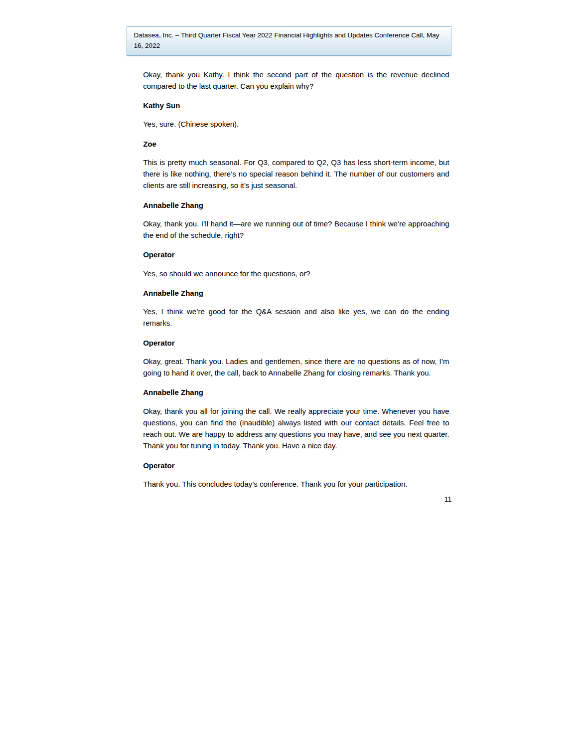Datasea, Inc. – Third Quarter Fiscal Year 2022 Financial Highlights and Updates Conference Call, May 16, 2022
Okay, thank you Kathy. I think the second part of the question is the revenue declined compared to the last quarter. Can you explain why?
Kathy Sun
Yes, sure. (Chinese spoken).
Zoe
This is pretty much seasonal. For Q3, compared to Q2, Q3 has less short-term income, but there is like nothing, there’s no special reason behind it. The number of our customers and clients are still increasing, so it’s just seasonal.
Annabelle Zhang
Okay, thank you. I’ll hand it—are we running out of time? Because I think we’re approaching the end of the schedule, right?
Operator
Yes, so should we announce for the questions, or?
Annabelle Zhang
Yes, I think we’re good for the Q&A session and also like yes, we can do the ending remarks.
Operator
Okay, great. Thank you. Ladies and gentlemen, since there are no questions as of now, I’m going to hand it over, the call, back to Annabelle Zhang for closing remarks. Thank you.
Annabelle Zhang
Okay, thank you all for joining the call. We really appreciate your time. Whenever you have questions, you can find the (inaudible) always listed with our contact details. Feel free to reach out. We are happy to address any questions you may have, and see you next quarter. Thank you for tuning in today. Thank you. Have a nice day.
Operator
Thank you. This concludes today’s conference. Thank you for your participation.
11